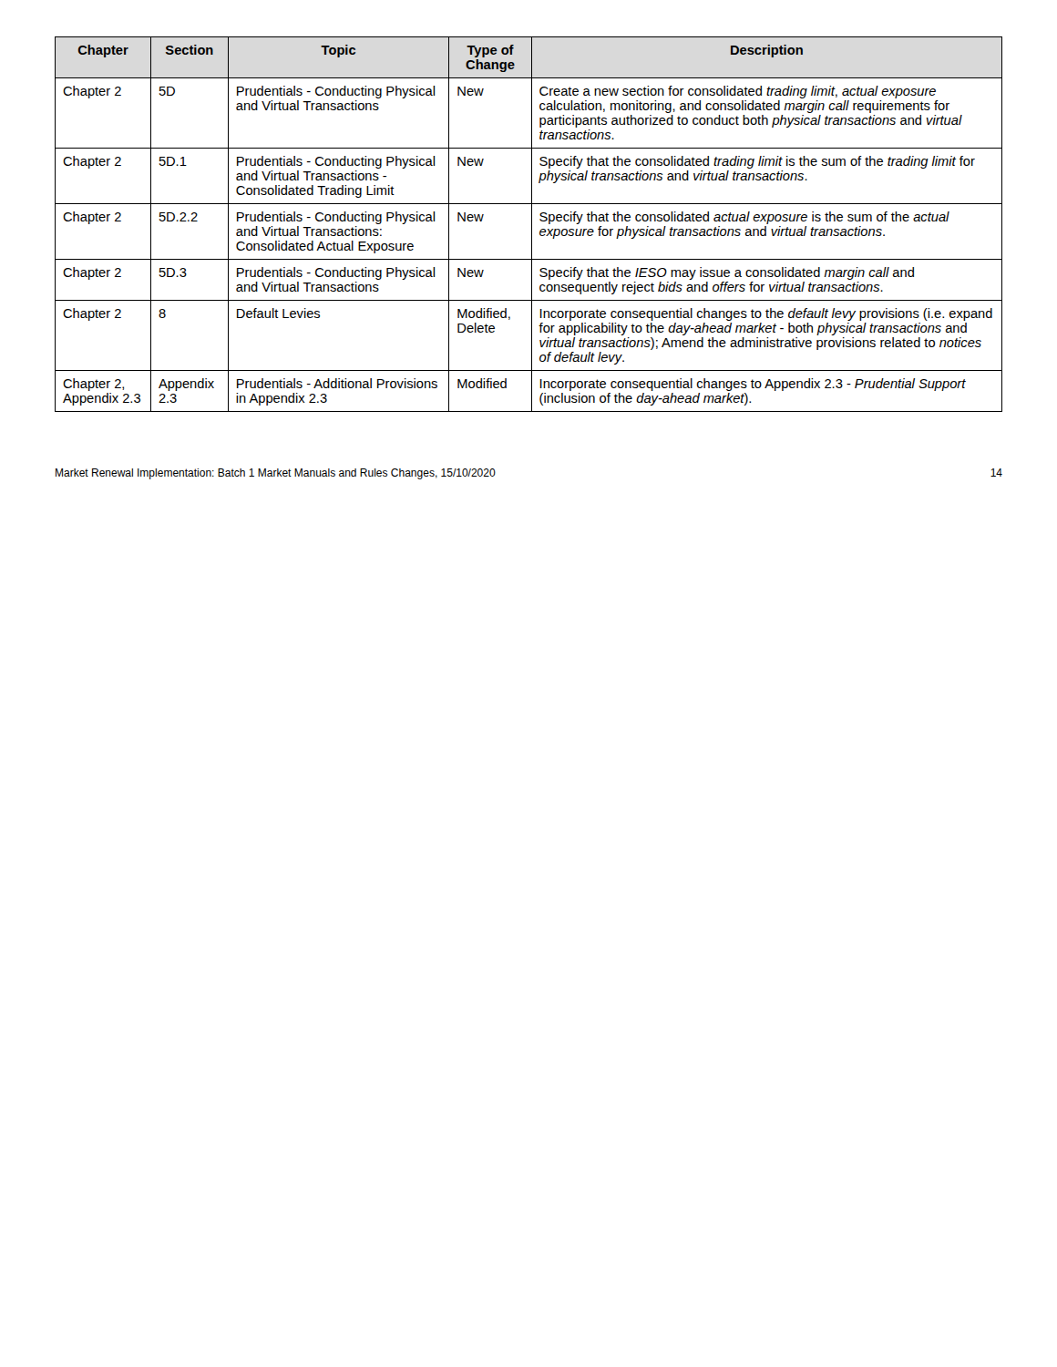| Chapter | Section | Topic | Type of Change | Description |
| --- | --- | --- | --- | --- |
| Chapter 2 | 5D | Prudentials - Conducting Physical and Virtual Transactions | New | Create a new section for consolidated trading limit , actual exposure calculation, monitoring, and consolidated margin call requirements for participants authorized to conduct both physical transactions and virtual transactions . |
| Chapter 2 | 5D.1 | Prudentials - Conducting Physical and Virtual Transactions - Consolidated Trading Limit | New | Specify that the consolidated trading limit is the sum of the trading limit for physical transactions and virtual transactions . |
| Chapter 2 | 5D.2.2 | Prudentials - Conducting Physical and Virtual Transactions: Consolidated Actual Exposure | New | Specify that the consolidated actual exposure is the sum of the actual exposure for physical transactions and virtual transactions . |
| Chapter 2 | 5D.3 | Prudentials - Conducting Physical and Virtual Transactions | New | Specify that the IESO may issue a consolidated margin call and consequently reject bids and offers for virtual transactions . |
| Chapter 2 | 8 | Default Levies | Modified, Delete | Incorporate consequential changes to the default levy provisions (i.e. expand for applicability to the day-ahead market - both physical transactions and virtual transactions ); Amend the administrative provisions related to notices of default levy . |
| Chapter 2, Appendix 2.3 | Appendix 2.3 | Prudentials - Additional Provisions in Appendix 2.3 | Modified | Incorporate consequential changes to Appendix 2.3 - Prudential Support (inclusion of the day-ahead market ). |
Market Renewal Implementation: Batch 1 Market Manuals and Rules Changes, 15/10/2020 14